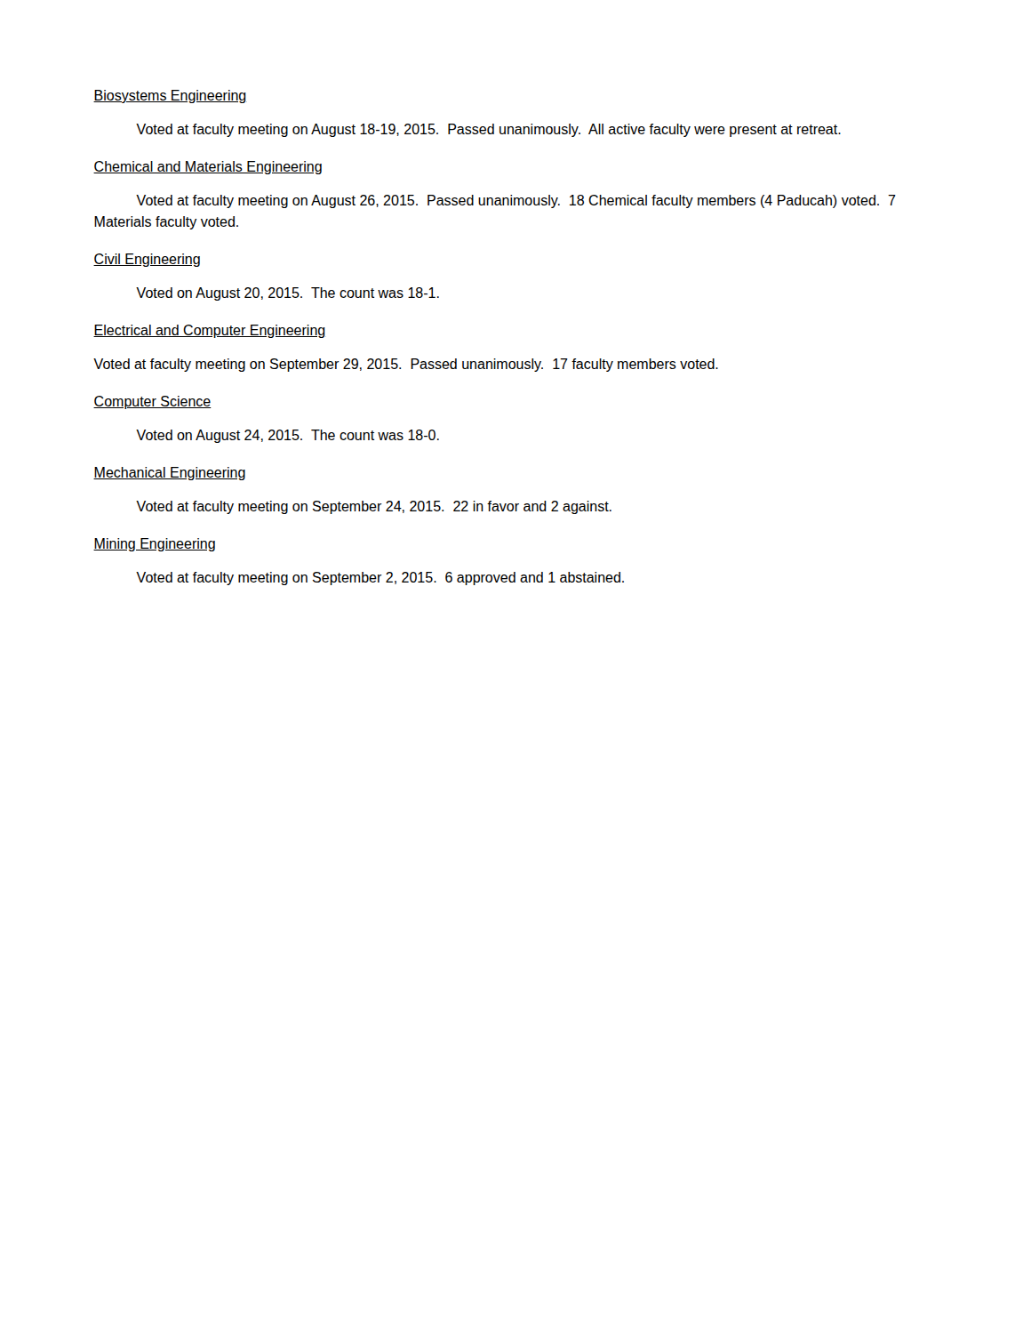Biosystems Engineering
Voted at faculty meeting on August 18-19, 2015. Passed unanimously. All active faculty were present at retreat.
Chemical and Materials Engineering
Voted at faculty meeting on August 26, 2015. Passed unanimously. 18 Chemical faculty members (4 Paducah) voted. 7 Materials faculty voted.
Civil Engineering
Voted on August 20, 2015. The count was 18-1.
Electrical and Computer Engineering
Voted at faculty meeting on September 29, 2015. Passed unanimously. 17 faculty members voted.
Computer Science
Voted on August 24, 2015. The count was 18-0.
Mechanical Engineering
Voted at faculty meeting on September 24, 2015. 22 in favor and 2 against.
Mining Engineering
Voted at faculty meeting on September 2, 2015. 6 approved and 1 abstained.